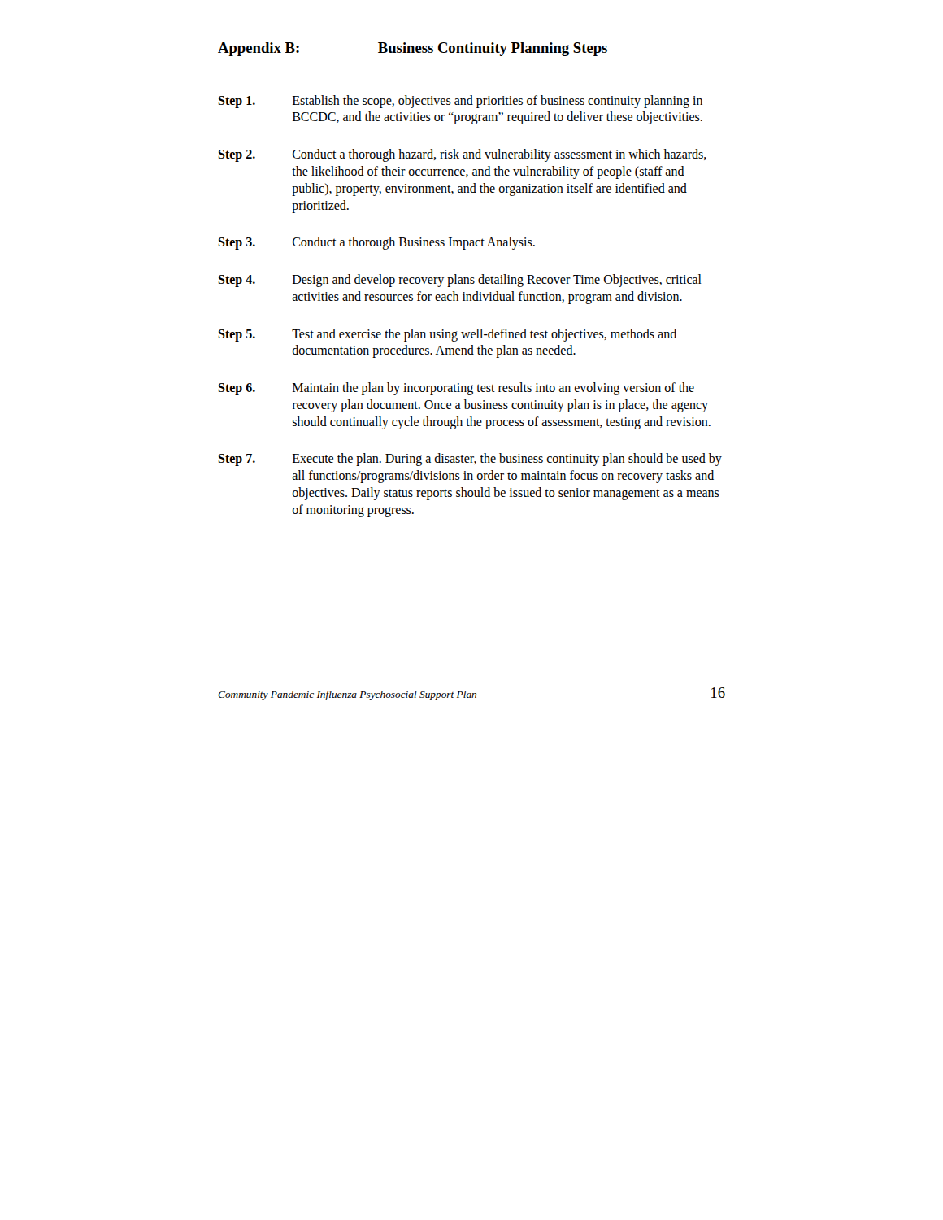Appendix B: Business Continuity Planning Steps
Step 1.
Establish the scope, objectives and priorities of business continuity planning in BCCDC, and the activities or “program” required to deliver these objectivities.
Step 2.
Conduct a thorough hazard, risk and vulnerability assessment in which hazards, the likelihood of their occurrence, and the vulnerability of people (staff and public), property, environment, and the organization itself are identified and prioritized.
Step 3.
Conduct a thorough Business Impact Analysis.
Step 4.
Design and develop recovery plans detailing Recover Time Objectives, critical activities and resources for each individual function, program and division.
Step 5.
Test and exercise the plan using well-defined test objectives, methods and documentation procedures. Amend the plan as needed.
Step 6.
Maintain the plan by incorporating test results into an evolving version of the recovery plan document. Once a business continuity plan is in place, the agency should continually cycle through the process of assessment, testing and revision.
Step 7.
Execute the plan. During a disaster, the business continuity plan should be used by all functions/programs/divisions in order to maintain focus on recovery tasks and objectives. Daily status reports should be issued to senior management as a means of monitoring progress.
Community Pandemic Influenza Psychosocial Support Plan 16